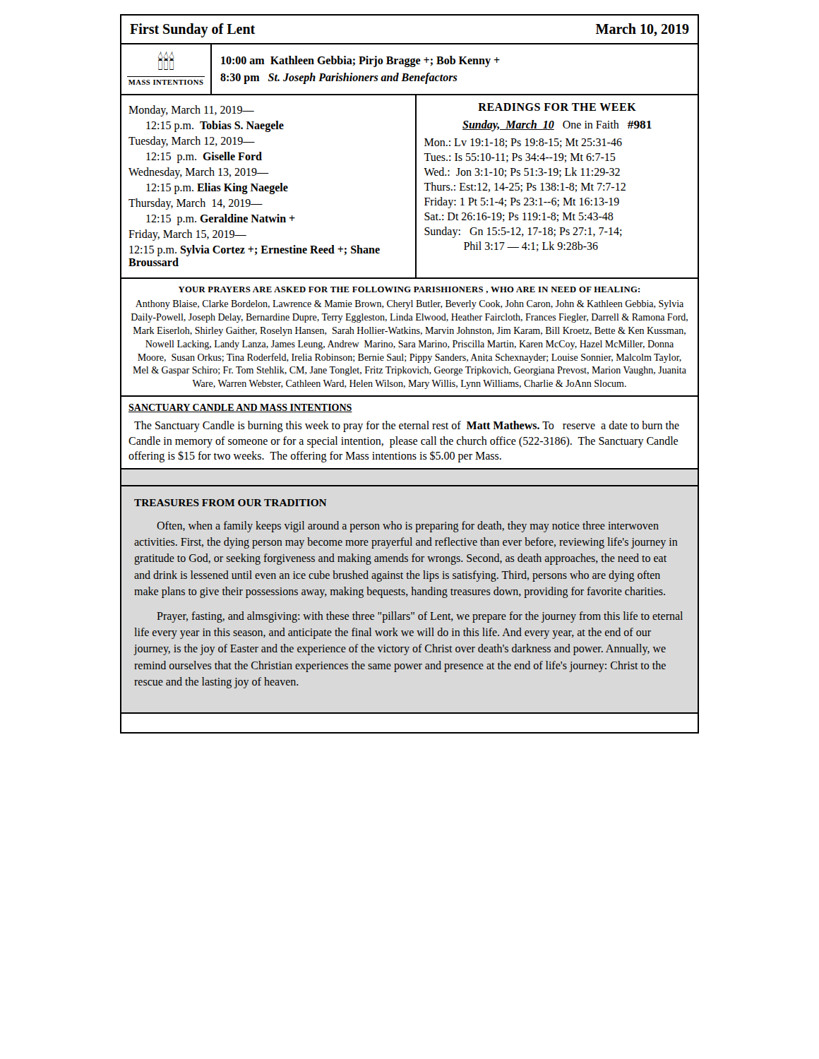First Sunday of Lent March 10, 2019
🕯🕯🕯
MASS INTENTIONS
10:00 am Kathleen Gebbia; Pirjo Bragge +; Bob Kenny +
8:30 pm St. Joseph Parishioners and Benefactors
Monday, March 11, 2019—
12:15 p.m. Tobias S. Naegele
Tuesday, March 12, 2019—
12:15 p.m. Giselle Ford
Wednesday, March 13, 2019—
12:15 p.m. Elias King Naegele
Thursday, March 14, 2019—
12:15 p.m. Geraldine Natwin +
Friday, March 15, 2019—
12:15 p.m. Sylvia Cortez +; Ernestine Reed +; Shane Broussard
READINGS FOR THE WEEK
Sunday, March 10 One in Faith #981
Mon.: Lv 19:1-18; Ps 19:8-15; Mt 25:31-46
Tues.: Is 55:10-11; Ps 34:4--19; Mt 6:7-15
Wed.: Jon 3:1-10; Ps 51:3-19; Lk 11:29-32
Thurs.: Est:12, 14-25; Ps 138:1-8; Mt 7:7-12
Friday: 1 Pt 5:1-4; Ps 23:1--6; Mt 16:13-19
Sat.: Dt 26:16-19; Ps 119:1-8; Mt 5:43-48
Sunday: Gn 15:5-12, 17-18; Ps 27:1, 7-14;
Phil 3:17 — 4:1; Lk 9:28b-36
YOUR PRAYERS ARE ASKED FOR THE FOLLOWING PARISHIONERS , WHO ARE IN NEED OF HEALING:
Anthony Blaise, Clarke Bordelon, Lawrence & Mamie Brown, Cheryl Butler, Beverly Cook, John Caron, John & Kathleen Gebbia, Sylvia Daily-Powell, Joseph Delay, Bernardine Dupre, Terry Eggleston, Linda Elwood, Heather Faircloth, Frances Fiegler, Darrell & Ramona Ford, Mark Eiserloh, Shirley Gaither, Roselyn Hansen, Sarah Hollier-Watkins, Marvin Johnston, Jim Karam, Bill Kroetz, Bette & Ken Kussman, Nowell Lacking, Landy Lanza, James Leung, Andrew Marino, Sara Marino, Priscilla Martin, Karen McCoy, Hazel McMiller, Donna Moore, Susan Orkus; Tina Roderfeld, Irelia Robinson; Bernie Saul; Pippy Sanders, Anita Schexnayder; Louise Sonnier, Malcolm Taylor, Mel & Gaspar Schiro; Fr. Tom Stehlik, CM, Jane Tonglet, Fritz Tripkovich, George Tripkovich, Georgiana Prevost, Marion Vaughn, Juanita Ware, Warren Webster, Cathleen Ward, Helen Wilson, Mary Willis, Lynn Williams, Charlie & JoAnn Slocum.
SANCTUARY CANDLE AND MASS INTENTIONS
The Sanctuary Candle is burning this week to pray for the eternal rest of Matt Mathews. To reserve a date to burn the Candle in memory of someone or for a special intention, please call the church office (522-3186). The Sanctuary Candle offering is $15 for two weeks. The offering for Mass intentions is $5.00 per Mass.
TREASURES FROM OUR TRADITION
Often, when a family keeps vigil around a person who is preparing for death, they may notice three interwoven activities. First, the dying person may become more prayerful and reflective than ever before, reviewing life's journey in gratitude to God, or seeking forgiveness and making amends for wrongs. Second, as death approaches, the need to eat and drink is lessened until even an ice cube brushed against the lips is satisfying. Third, persons who are dying often make plans to give their possessions away, making bequests, handing treasures down, providing for favorite charities.
Prayer, fasting, and almsgiving: with these three "pillars" of Lent, we prepare for the journey from this life to eternal life every year in this season, and anticipate the final work we will do in this life. And every year, at the end of our journey, is the joy of Easter and the experience of the victory of Christ over death's darkness and power. Annually, we remind ourselves that the Christian experiences the same power and presence at the end of life's journey: Christ to the rescue and the lasting joy of heaven.